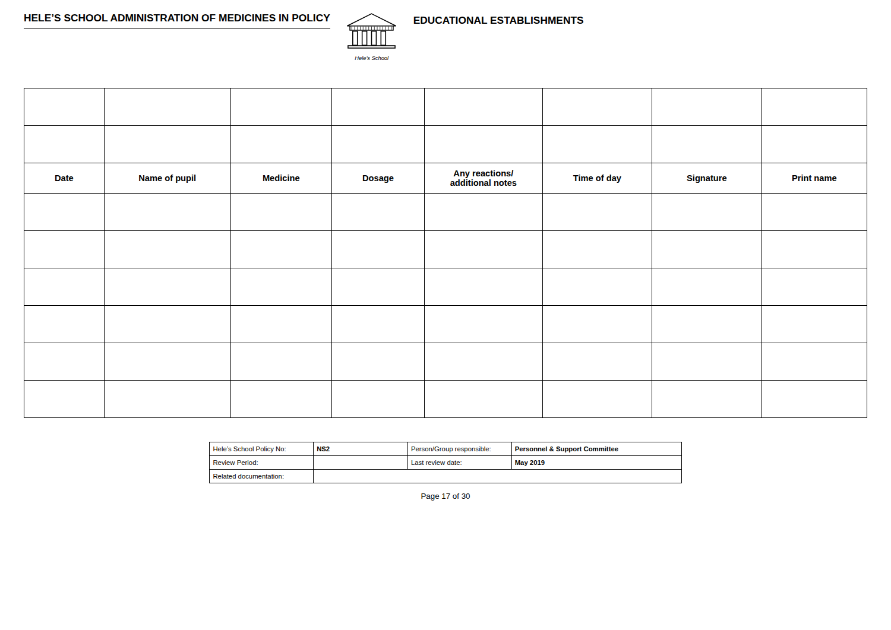HELE’S SCHOOL ADMINISTRATION OF MEDICINES IN POLICY
Hele’s School
EDUCATIONAL ESTABLISHMENTS
| Date | Name of pupil | Medicine | Dosage | Any reactions/ additional notes | Time of day | Signature | Print name |
| --- | --- | --- | --- | --- | --- | --- | --- |
| Hele’s School Policy No: | NS2 | Person/Group responsible: | Personnel & Support Committee |
| Review Period: | | Last review date: | May 2019 |
| Related documentation: | |
Page 17 of 30